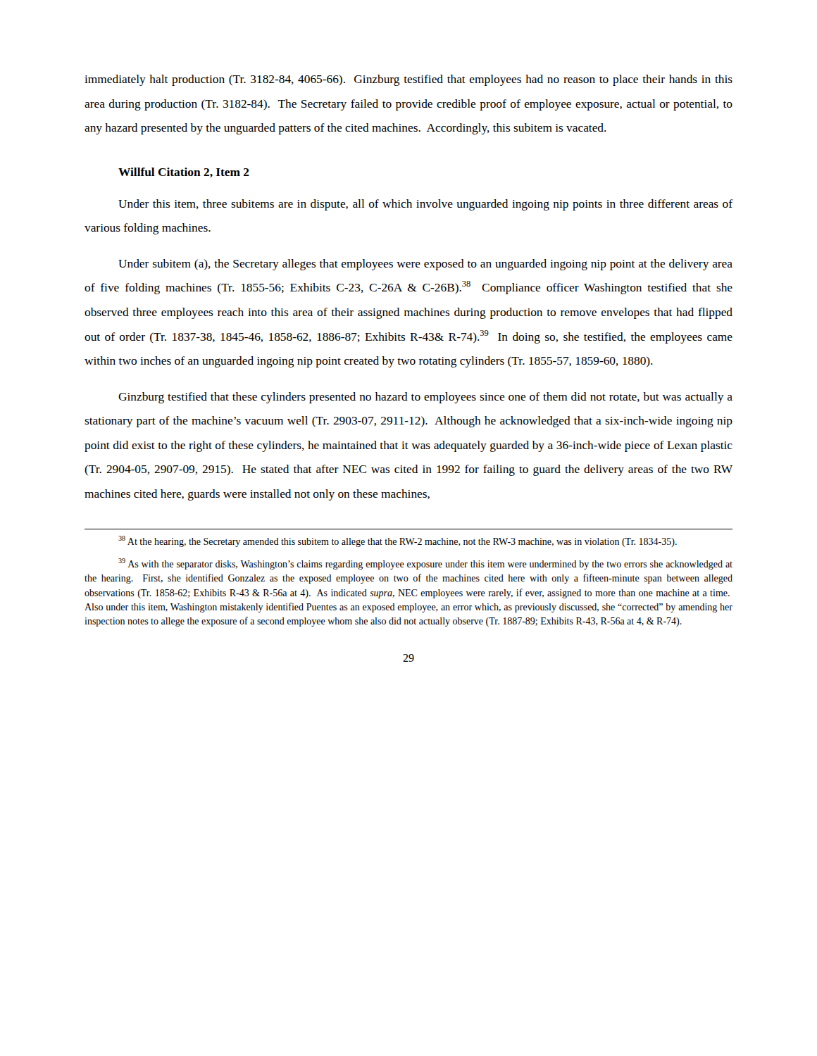immediately halt production (Tr. 3182-84, 4065-66). Ginzburg testified that employees had no reason to place their hands in this area during production (Tr. 3182-84). The Secretary failed to provide credible proof of employee exposure, actual or potential, to any hazard presented by the unguarded patters of the cited machines. Accordingly, this subitem is vacated.
Willful Citation 2, Item 2
Under this item, three subitems are in dispute, all of which involve unguarded ingoing nip points in three different areas of various folding machines.
Under subitem (a), the Secretary alleges that employees were exposed to an unguarded ingoing nip point at the delivery area of five folding machines (Tr. 1855-56; Exhibits C-23, C-26A & C-26B).38 Compliance officer Washington testified that she observed three employees reach into this area of their assigned machines during production to remove envelopes that had flipped out of order (Tr. 1837-38, 1845-46, 1858-62, 1886-87; Exhibits R-43& R-74).39 In doing so, she testified, the employees came within two inches of an unguarded ingoing nip point created by two rotating cylinders (Tr. 1855-57, 1859-60, 1880).
Ginzburg testified that these cylinders presented no hazard to employees since one of them did not rotate, but was actually a stationary part of the machine’s vacuum well (Tr. 2903-07, 2911-12). Although he acknowledged that a six-inch-wide ingoing nip point did exist to the right of these cylinders, he maintained that it was adequately guarded by a 36-inch-wide piece of Lexan plastic (Tr. 2904-05, 2907-09, 2915). He stated that after NEC was cited in 1992 for failing to guard the delivery areas of the two RW machines cited here, guards were installed not only on these machines,
38 At the hearing, the Secretary amended this subitem to allege that the RW-2 machine, not the RW-3 machine, was in violation (Tr. 1834-35).
39 As with the separator disks, Washington’s claims regarding employee exposure under this item were undermined by the two errors she acknowledged at the hearing. First, she identified Gonzalez as the exposed employee on two of the machines cited here with only a fifteen-minute span between alleged observations (Tr. 1858-62; Exhibits R-43 & R-56a at 4). As indicated supra, NEC employees were rarely, if ever, assigned to more than one machine at a time. Also under this item, Washington mistakenly identified Puentes as an exposed employee, an error which, as previously discussed, she “corrected” by amending her inspection notes to allege the exposure of a second employee whom she also did not actually observe (Tr. 1887-89; Exhibits R-43, R-56a at 4, & R-74).
29